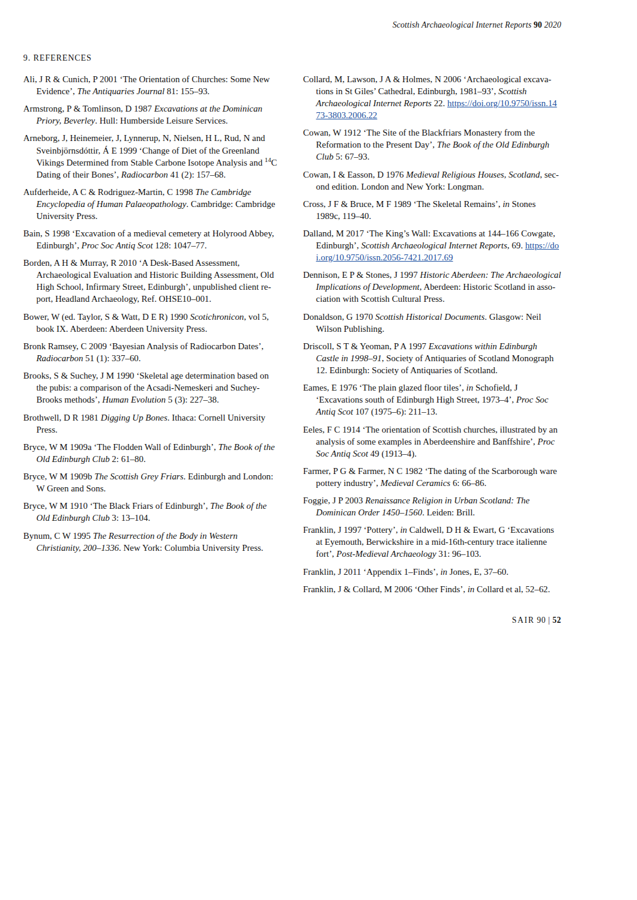Scottish Archaeological Internet Reports 90 2020
9. References
Ali, J R & Cunich, P 2001 ‘The Orientation of Churches: Some New Evidence’, The Antiquaries Journal 81: 155–93.
Armstrong, P & Tomlinson, D 1987 Excavations at the Dominican Priory, Beverley. Hull: Humberside Leisure Services.
Arneborg, J, Heinemeier, J, Lynnerup, N, Nielsen, H L, Rud, N and Sveinbjörnsdóttir, Á E 1999 ‘Change of Diet of the Greenland Vikings Determined from Stable Carbone Isotope Analysis and 14C Dating of their Bones’, Radiocarbon 41 (2): 157–68.
Aufderheide, A C & Rodriguez-Martin, C 1998 The Cambridge Encyclopedia of Human Palaeopathology. Cambridge: Cambridge University Press.
Bain, S 1998 ‘Excavation of a medieval cemetery at Holyrood Abbey, Edinburgh’, Proc Soc Antiq Scot 128: 1047–77.
Borden, A H & Murray, R 2010 ‘A Desk-Based Assessment, Archaeological Evaluation and Historic Building Assessment, Old High School, Infirmary Street, Edinburgh’, unpublished client report, Headland Archaeology, Ref. OHSE10–001.
Bower, W (ed. Taylor, S & Watt, D E R) 1990 Scotichronicon, vol 5, book IX. Aberdeen: Aberdeen University Press.
Bronk Ramsey, C 2009 ‘Bayesian Analysis of Radiocarbon Dates’, Radiocarbon 51 (1): 337–60.
Brooks, S & Suchey, J M 1990 ‘Skeletal age determination based on the pubis: a comparison of the Acsadi-Nemeskeri and Suchey-Brooks methods’, Human Evolution 5 (3): 227–38.
Brothwell, D R 1981 Digging Up Bones. Ithaca: Cornell University Press.
Bryce, W M 1909a ‘The Flodden Wall of Edinburgh’, The Book of the Old Edinburgh Club 2: 61–80.
Bryce, W M 1909b The Scottish Grey Friars. Edinburgh and London: W Green and Sons.
Bryce, W M 1910 ‘The Black Friars of Edinburgh’, The Book of the Old Edinburgh Club 3: 13–104.
Bynum, C W 1995 The Resurrection of the Body in Western Christianity, 200–1336. New York: Columbia University Press.
Collard, M, Lawson, J A & Holmes, N 2006 ‘Archaeological excavations in St Giles’ Cathedral, Edinburgh, 1981–93’, Scottish Archaeological Internet Reports 22. https://doi.org/10.9750/issn.1473-3803.2006.22
Cowan, W 1912 ‘The Site of the Blackfriars Monastery from the Reformation to the Present Day’, The Book of the Old Edinburgh Club 5: 67–93.
Cowan, I & Easson, D 1976 Medieval Religious Houses, Scotland, second edition. London and New York: Longman.
Cross, J F & Bruce, M F 1989 ‘The Skeletal Remains’, in Stones 1989c, 119–40.
Dalland, M 2017 ‘The King’s Wall: Excavations at 144–166 Cowgate, Edinburgh’, Scottish Archaeological Internet Reports, 69. https://doi.org/10.9750/issn.2056-7421.2017.69
Dennison, E P & Stones, J 1997 Historic Aberdeen: The Archaeological Implications of Development, Aberdeen: Historic Scotland in association with Scottish Cultural Press.
Donaldson, G 1970 Scottish Historical Documents. Glasgow: Neil Wilson Publishing.
Driscoll, S T & Yeoman, P A 1997 Excavations within Edinburgh Castle in 1998–91, Society of Antiquaries of Scotland Monograph 12. Edinburgh: Society of Antiquaries of Scotland.
Eames, E 1976 ‘The plain glazed floor tiles’, in Schofield, J ‘Excavations south of Edinburgh High Street, 1973–4’, Proc Soc Antiq Scot 107 (1975–6): 211–13.
Eeles, F C 1914 ‘The orientation of Scottish churches, illustrated by an analysis of some examples in Aberdeenshire and Banffshire’, Proc Soc Antiq Scot 49 (1913–4).
Farmer, P G & Farmer, N C 1982 ‘The dating of the Scarborough ware pottery industry’, Medieval Ceramics 6: 66–86.
Foggie, J P 2003 Renaissance Religion in Urban Scotland: The Dominican Order 1450–1560. Leiden: Brill.
Franklin, J 1997 ‘Pottery’, in Caldwell, D H & Ewart, G ‘Excavations at Eyemouth, Berwickshire in a mid-16th-century trace italienne fort’, Post-Medieval Archaeology 31: 96–103.
Franklin, J 2011 ‘Appendix 1–Finds’, in Jones, E, 37–60.
Franklin, J & Collard, M 2006 ‘Other Finds’, in Collard et al, 52–62.
SAIR 90 | 52